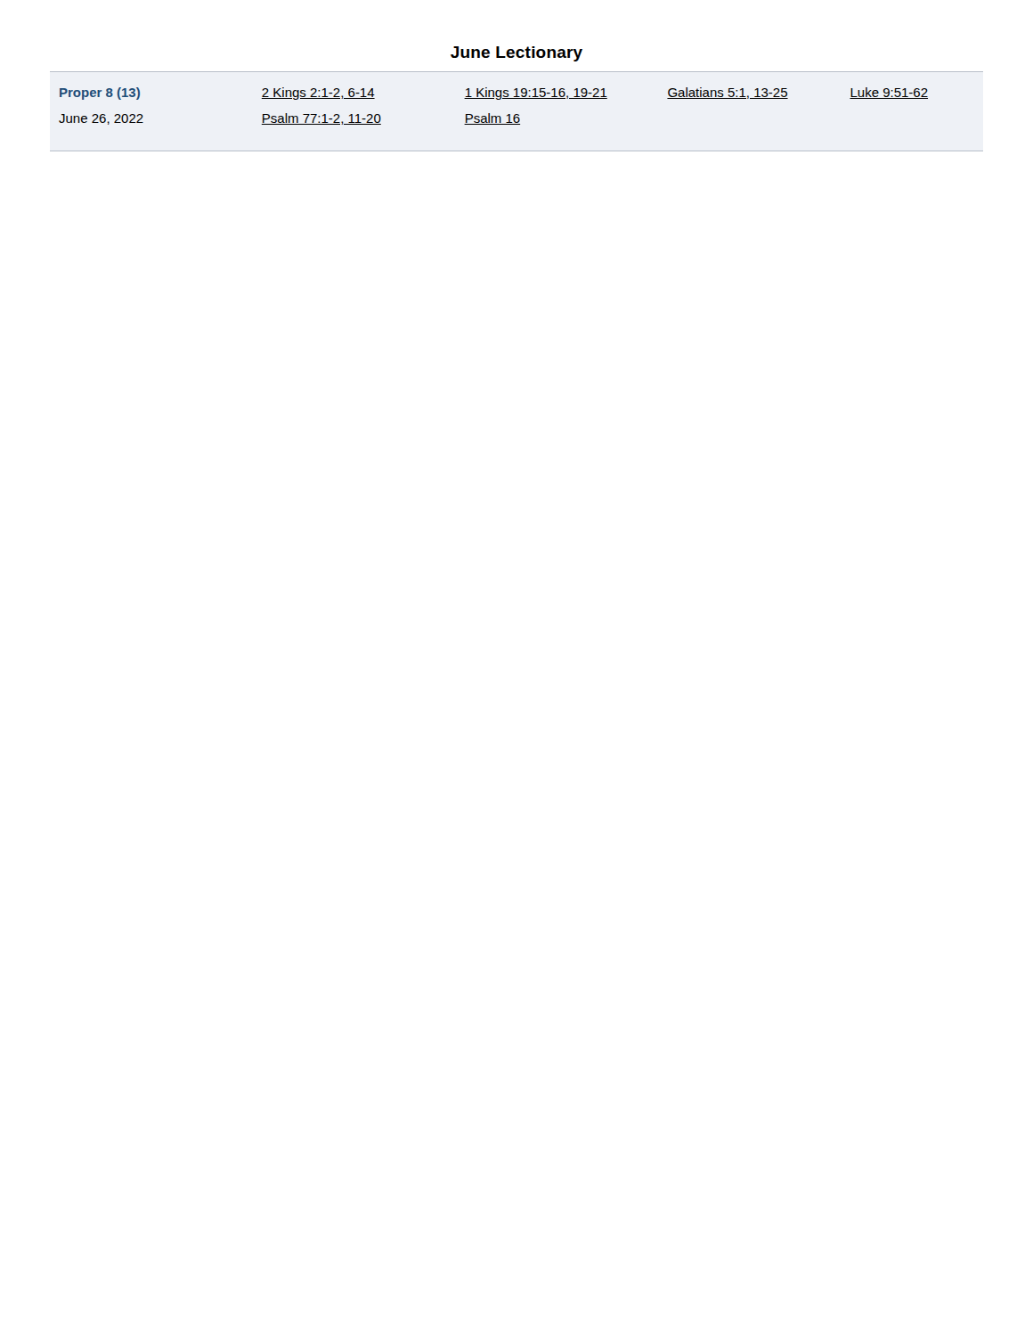June Lectionary
| Proper 8 (13) June 26, 2022 | 2 Kings 2:1-2, 6-14 Psalm 77:1-2, 11-20 | 1 Kings 19:15-16, 19-21 Psalm 16 | Galatians 5:1, 13-25 | Luke 9:51-62 |